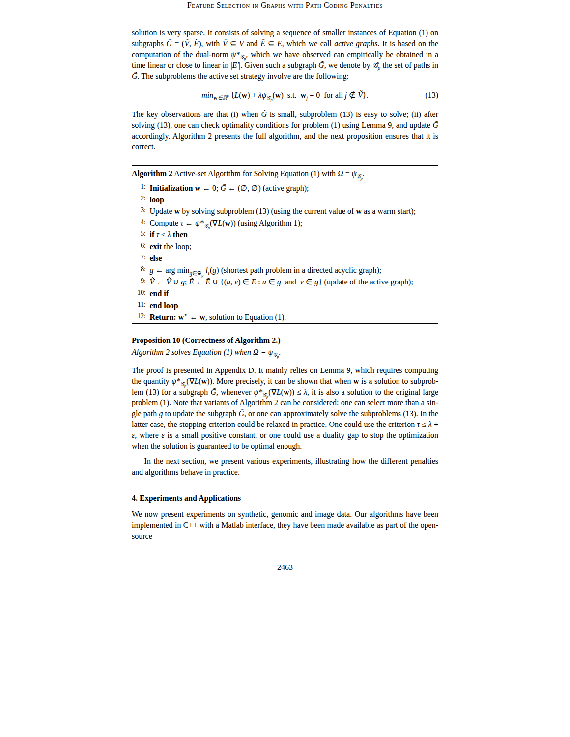Feature Selection in Graphs with Path Coding Penalties
solution is very sparse. It consists of solving a sequence of smaller instances of Equation (1) on subgraphs G̃ = (Ṽ, Ẽ), with Ṽ ⊆ V and Ẽ ⊆ E, which we call active graphs. It is based on the computation of the dual-norm ψ*𝒢p, which we have observed can empirically be obtained in a time linear or close to linear in |E′|. Given such a subgraph G̃, we denote by 𝒢̃p the set of paths in G̃. The subproblems the active set strategy involve are the following:
minw∈ℝp {L(w) + λψ𝒢̃p(w) s.t. wj = 0 for all j ∉ Ṽ}. (13)
The key observations are that (i) when G̃ is small, subproblem (13) is easy to solve; (ii) after solving (13), one can check optimality conditions for problem (1) using Lemma 9, and update G̃ accordingly. Algorithm 2 presents the full algorithm, and the next proposition ensures that it is correct.
Algorithm 2 Active-set Algorithm for Solving Equation (1) with Ω = ψ𝒢p.
| 1: | Initialization w ← 0; G̃ ← (∅, ∅) (active graph); |
| 2: | loop |
| 3: | Update w by solving subproblem (13) (using the current value of w as a warm start); |
| 4: | Compute τ ← ψ* 𝒢̃ p (∇ L ( w )) (using Algorithm 1); |
| 5: | if τ ≤ λ then |
| 6: | exit the loop; |
| 7: | else |
| 8: | g ← arg min g ∈𝒢 p l τ ( g ) (shortest path problem in a directed acyclic graph); |
| 9: | Ṽ ← Ṽ ∪ g ; Ẽ ← Ẽ ∪ {( u , v ) ∈ E : u ∈ g and v ∈ g } (update of the active graph); |
| 10: | end if |
| 11: | end loop |
| 12: | Return: w ⋆ ← w , solution to Equation (1). |
Proposition 10 (Correctness of Algorithm 2.)
Algorithm 2 solves Equation (1) when Ω = ψ𝒢p.
The proof is presented in Appendix D. It mainly relies on Lemma 9, which requires computing the quantity ψ*𝒢̃p(∇L(w)). More precisely, it can be shown that when w is a solution to subproblem (13) for a subgraph G̃, whenever ψ*𝒢̃p(∇L(w)) ≤ λ, it is also a solution to the original large problem (1). Note that variants of Algorithm 2 can be considered: one can select more than a single path g to update the subgraph G̃, or one can approximately solve the subproblems (13). In the latter case, the stopping criterion could be relaxed in practice. One could use the criterion τ ≤ λ + ε, where ε is a small positive constant, or one could use a duality gap to stop the optimization when the solution is guaranteed to be optimal enough.
In the next section, we present various experiments, illustrating how the different penalties and algorithms behave in practice.
4. Experiments and Applications
We now present experiments on synthetic, genomic and image data. Our algorithms have been implemented in C++ with a Matlab interface, they have been made available as part of the open-source
2463